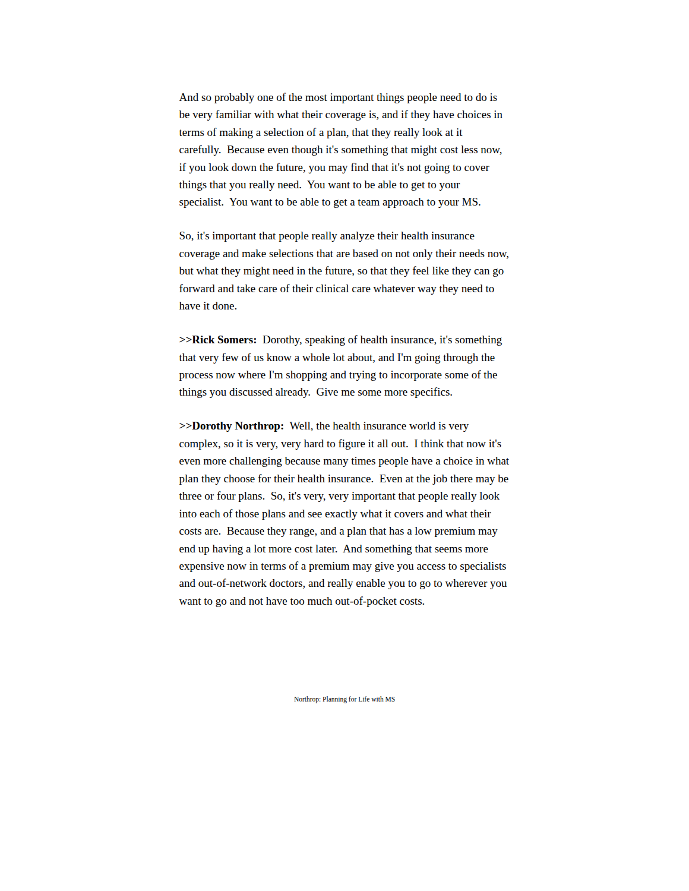And so probably one of the most important things people need to do is be very familiar with what their coverage is, and if they have choices in terms of making a selection of a plan, that they really look at it carefully. Because even though it's something that might cost less now, if you look down the future, you may find that it's not going to cover things that you really need. You want to be able to get to your specialist. You want to be able to get a team approach to your MS.
So, it's important that people really analyze their health insurance coverage and make selections that are based on not only their needs now, but what they might need in the future, so that they feel like they can go forward and take care of their clinical care whatever way they need to have it done.
>>Rick Somers: Dorothy, speaking of health insurance, it's something that very few of us know a whole lot about, and I'm going through the process now where I'm shopping and trying to incorporate some of the things you discussed already. Give me some more specifics.
>>Dorothy Northrop: Well, the health insurance world is very complex, so it is very, very hard to figure it all out. I think that now it's even more challenging because many times people have a choice in what plan they choose for their health insurance. Even at the job there may be three or four plans. So, it's very, very important that people really look into each of those plans and see exactly what it covers and what their costs are. Because they range, and a plan that has a low premium may end up having a lot more cost later. And something that seems more expensive now in terms of a premium may give you access to specialists and out-of-network doctors, and really enable you to go to wherever you want to go and not have too much out-of-pocket costs.
Northrop: Planning for Life with MS